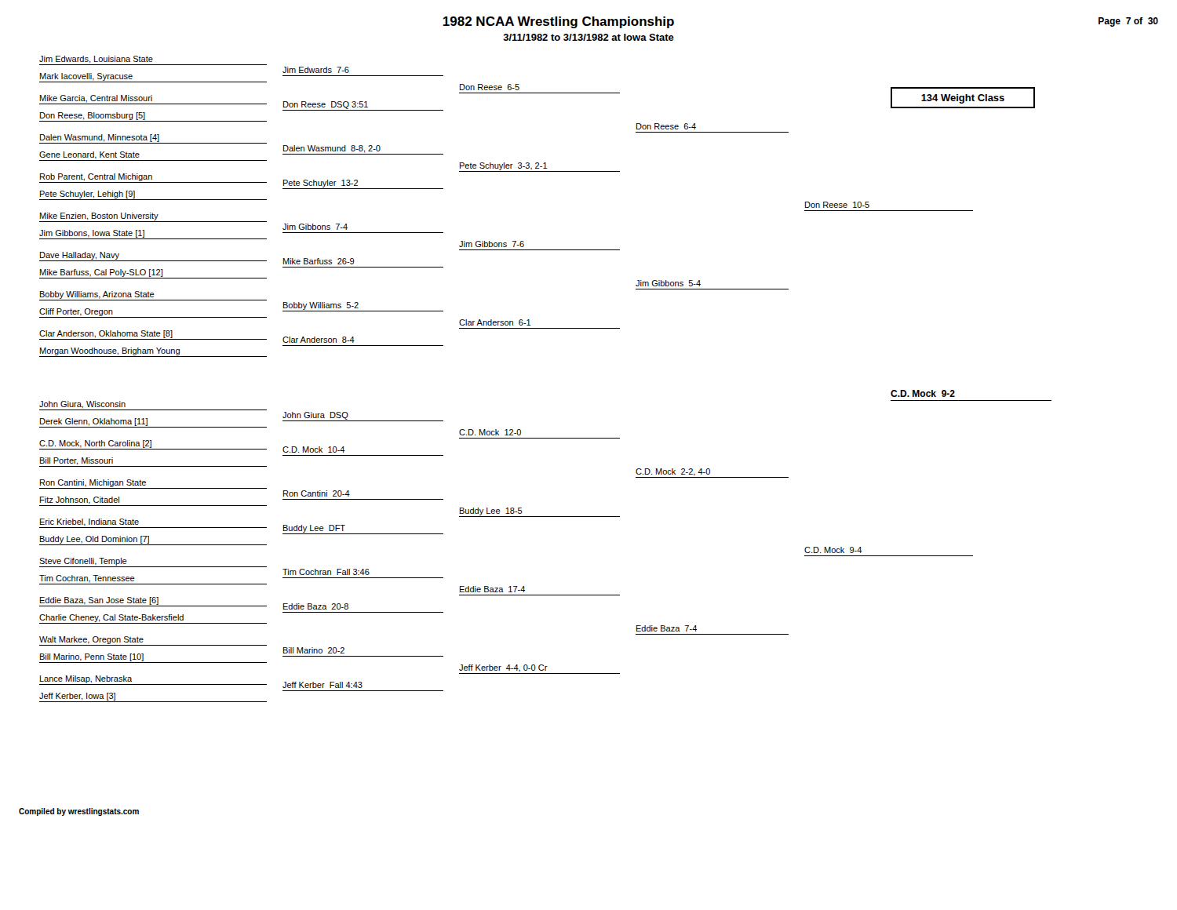Page 7 of 30
1982 NCAA Wrestling Championship
3/11/1982 to 3/13/1982 at Iowa State
134 Weight Class
Jim Edwards, Louisiana State
Mark Iacovelli, Syracuse
Mike Garcia, Central Missouri
Don Reese, Bloomsburg [5]
Dalen Wasmund, Minnesota [4]
Gene Leonard, Kent State
Rob Parent, Central Michigan
Pete Schuyler, Lehigh [9]
Mike Enzien, Boston University
Jim Gibbons, Iowa State [1]
Dave Halladay, Navy
Mike Barfuss, Cal Poly-SLO [12]
Bobby Williams, Arizona State
Cliff Porter, Oregon
Clar Anderson, Oklahoma State [8]
Morgan Woodhouse, Brigham Young
Jim Edwards 7-6
Don Reese DSQ 3:51
Dalen Wasmund 8-8, 2-0
Pete Schuyler 13-2
Jim Gibbons 7-4
Mike Barfuss 26-9
Bobby Williams 5-2
Clar Anderson 8-4
Don Reese 6-5
Pete Schuyler 3-3, 2-1
Jim Gibbons 7-6
Clar Anderson 6-1
Don Reese 6-4
Jim Gibbons 5-4
Don Reese 10-5
John Giura, Wisconsin
Derek Glenn, Oklahoma [11]
C.D. Mock, North Carolina [2]
Bill Porter, Missouri
Ron Cantini, Michigan State
Fitz Johnson, Citadel
Eric Kriebel, Indiana State
Buddy Lee, Old Dominion [7]
Steve Cifonelli, Temple
Tim Cochran, Tennessee
Eddie Baza, San Jose State [6]
Charlie Cheney, Cal State-Bakersfield
Walt Markee, Oregon State
Bill Marino, Penn State [10]
Lance Milsap, Nebraska
Jeff Kerber, Iowa [3]
John Giura DSQ
C.D. Mock 10-4
Ron Cantini 20-4
Buddy Lee DFT
Tim Cochran Fall 3:46
Eddie Baza 20-8
Bill Marino 20-2
Jeff Kerber Fall 4:43
C.D. Mock 12-0
Buddy Lee 18-5
Eddie Baza 17-4
Jeff Kerber 4-4, 0-0 Cr
C.D. Mock 2-2, 4-0
Eddie Baza 7-4
C.D. Mock 9-4
C.D. Mock 9-2
Compiled by wrestlingstats.com